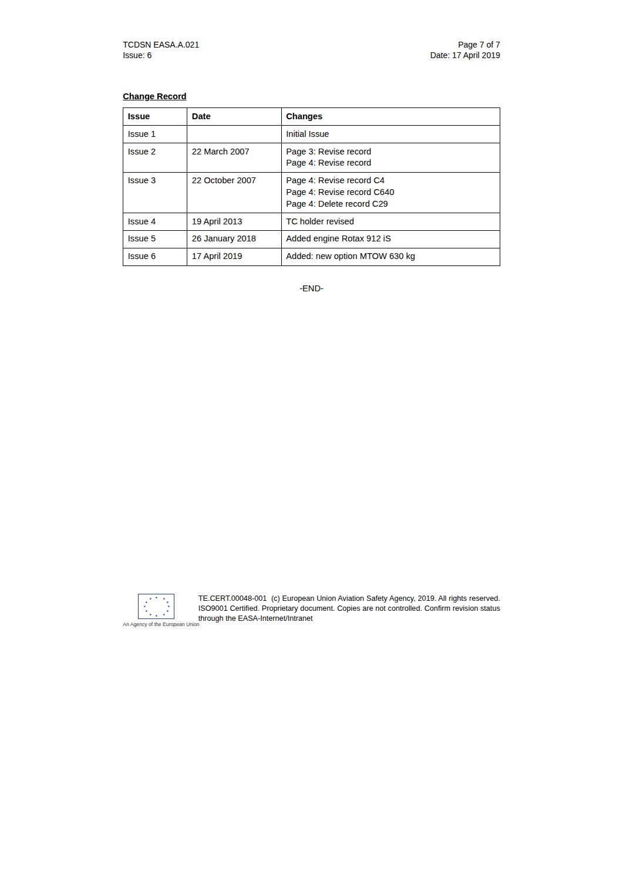TCDSN EASA.A.021
Issue: 6
Page 7 of 7
Date: 17 April 2019
Change Record
| Issue | Date | Changes |
| --- | --- | --- |
| Issue 1 | | Initial Issue |
| Issue 2 | 22 March 2007 | Page 3: Revise record Page 4: Revise record |
| Issue 3 | 22 October 2007 | Page 4: Revise record C4 Page 4: Revise record C640 Page 4: Delete record C29 |
| Issue 4 | 19 April 2013 | TC holder revised |
| Issue 5 | 26 January 2018 | Added engine Rotax 912 iS |
| Issue 6 | 17 April 2019 | Added: new option MTOW 630 kg |
-END-
★ ★ ★ ★ ★ ★ ★ ★ ★ ★ ★ ★
An Agency of the European Union
TE.CERT.00048-001 (c) European Union Aviation Safety Agency, 2019. All rights reserved. ISO9001 Certified. Proprietary document. Copies are not controlled. Confirm revision status through the EASA-Internet/Intranet